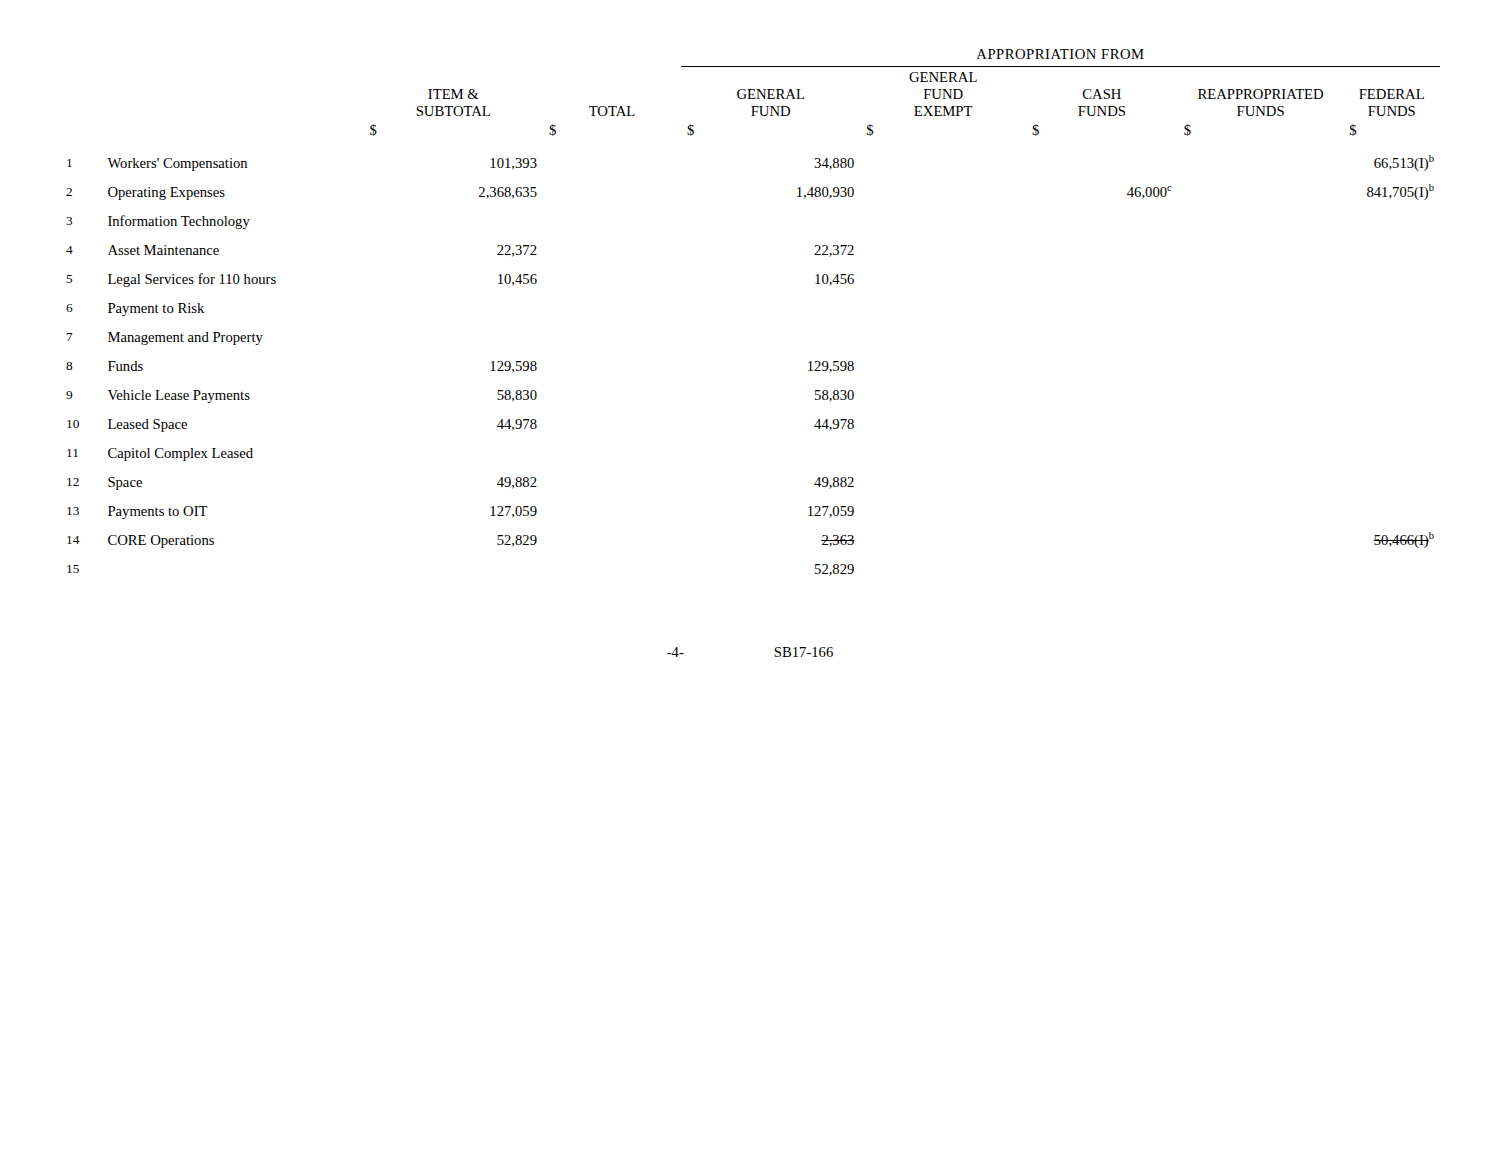| | APPROPRIATION FROM |
| | | ITEM & SUBTOTAL | TOTAL | GENERAL FUND | GENERAL FUND EXEMPT | CASH FUNDS | REAPPROPRIATED FUNDS | FEDERAL FUNDS |
| | | $ | $ | $ | $ | $ | $ | $ |
| 1 | Workers' Compensation | 101,393 | | 34,880 | | | | 66,513(I) b |
| 2 | Operating Expenses | 2,368,635 | | 1,480,930 | | 46,000 c | | 841,705(I) b |
| 3 | Information Technology | | | | | | | |
| 4 | Asset Maintenance | 22,372 | | 22,372 | | | | |
| 5 | Legal Services for 110 hours | 10,456 | | 10,456 | | | | |
| 6 | Payment to Risk | | | | | | | |
| 7 | Management and Property | | | | | | | |
| 8 | Funds | 129,598 | | 129,598 | | | | |
| 9 | Vehicle Lease Payments | 58,830 | | 58,830 | | | | |
| 10 | Leased Space | 44,978 | | 44,978 | | | | |
| 11 | Capitol Complex Leased | | | | | | | |
| 12 | Space | 49,882 | | 49,882 | | | | |
| 13 | Payments to OIT | 127,059 | | 127,059 | | | | |
| 14 | CORE Operations | 52,829 | | 2,363 | | | | 50,466(I) b |
| 15 | | | | 52,829 | | | | |
-4-SB17-166